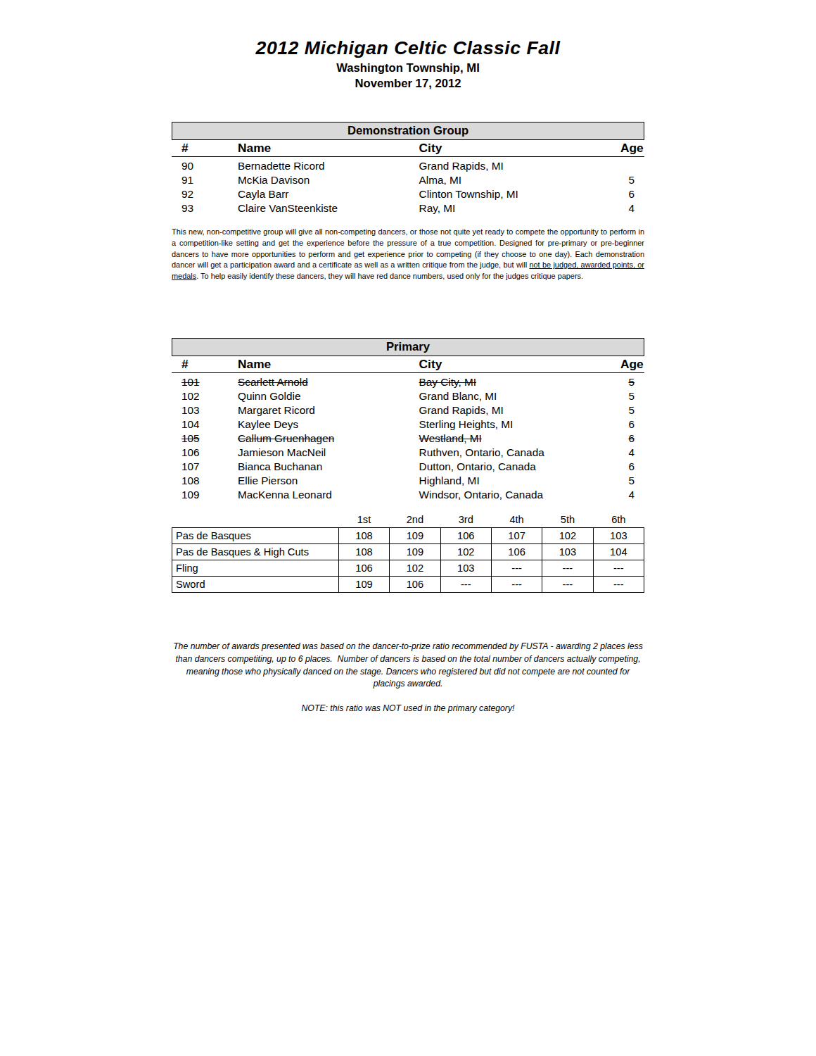2012 Michigan Celtic Classic Fall
Washington Township, MI
November 17, 2012
Demonstration Group
| # | Name | City | Age |
| --- | --- | --- | --- |
| 90 | Bernadette Ricord | Grand Rapids, MI | |
| 91 | McKia Davison | Alma, MI | 5 |
| 92 | Cayla Barr | Clinton Township, MI | 6 |
| 93 | Claire VanSteenkiste | Ray, MI | 4 |
This new, non-competitive group will give all non-competing dancers, or those not quite yet ready to compete the opportunity to perform in a competition-like setting and get the experience before the pressure of a true competition. Designed for pre-primary or pre-beginner dancers to have more opportunities to perform and get experience prior to competing (if they choose to one day). Each demonstration dancer will get a participation award and a certificate as well as a written critique from the judge, but will not be judged, awarded points, or medals. To help easily identify these dancers, they will have red dance numbers, used only for the judges critique papers.
Primary
| # | Name | City | Age |
| --- | --- | --- | --- |
| 101 | Scarlett Arnold | Bay City, MI | 5 |
| 102 | Quinn Goldie | Grand Blanc, MI | 5 |
| 103 | Margaret Ricord | Grand Rapids, MI | 5 |
| 104 | Kaylee Deys | Sterling Heights, MI | 6 |
| 105 | Callum Gruenhagen | Westland, MI | 6 |
| 106 | Jamieson MacNeil | Ruthven, Ontario, Canada | 4 |
| 107 | Bianca Buchanan | Dutton, Ontario, Canada | 6 |
| 108 | Ellie Pierson | Highland, MI | 5 |
| 109 | MacKenna Leonard | Windsor, Ontario, Canada | 4 |
| | 1st | 2nd | 3rd | 4th | 5th | 6th |
| --- | --- | --- | --- | --- | --- | --- |
| Pas de Basques | 108 | 109 | 106 | 107 | 102 | 103 |
| Pas de Basques & High Cuts | 108 | 109 | 102 | 106 | 103 | 104 |
| Fling | 106 | 102 | 103 | --- | --- | --- |
| Sword | 109 | 106 | --- | --- | --- | --- |
The number of awards presented was based on the dancer-to-prize ratio recommended by FUSTA - awarding 2 places less than dancers competiting, up to 6 places. Number of dancers is based on the total number of dancers actually competing, meaning those who physically danced on the stage. Dancers who registered but did not compete are not counted for placings awarded.
NOTE: this ratio was NOT used in the primary category!